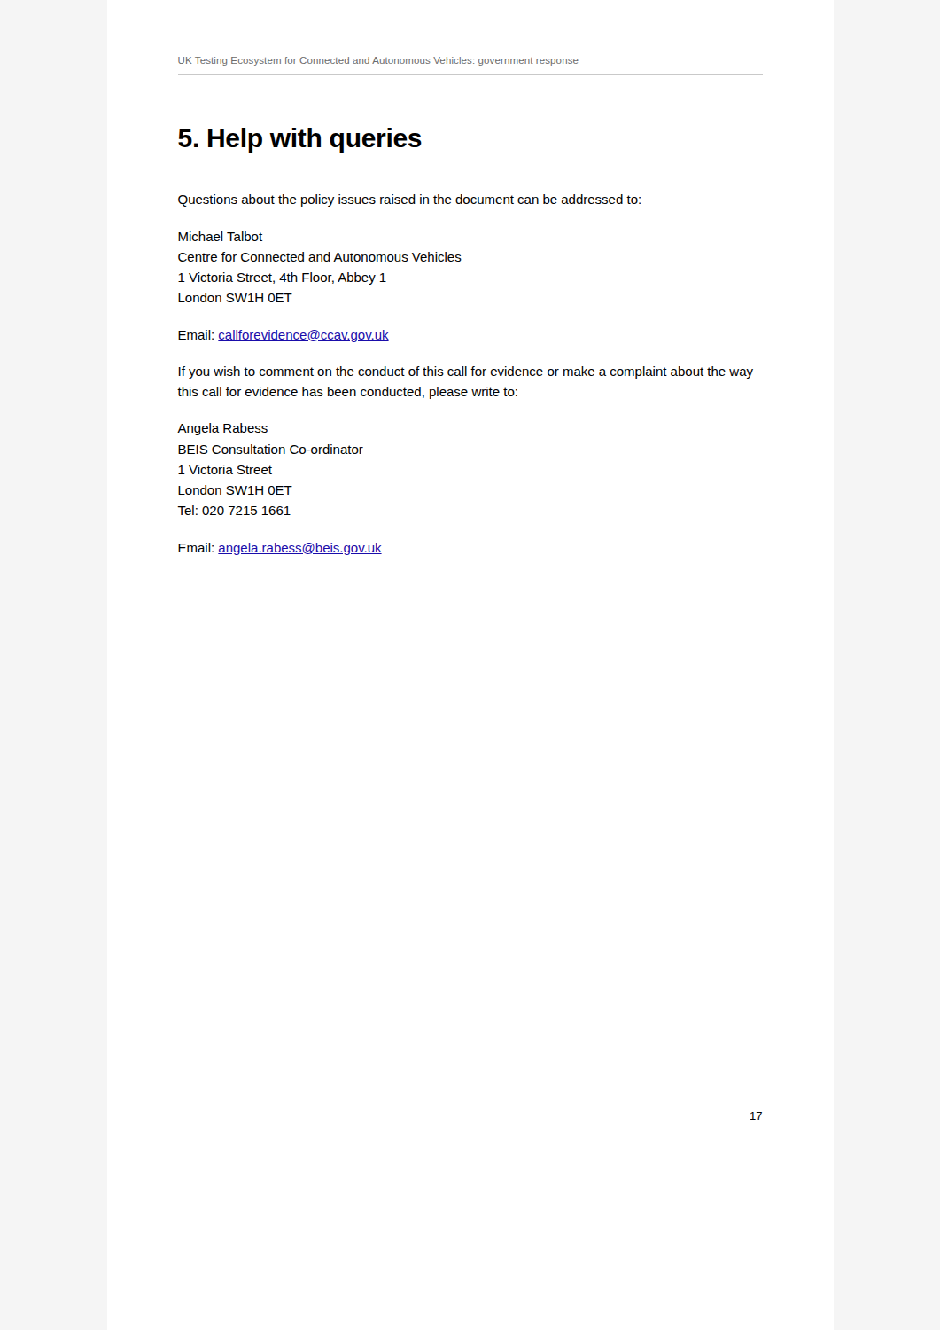UK Testing Ecosystem for Connected and Autonomous Vehicles: government response
5. Help with queries
Questions about the policy issues raised in the document can be addressed to:
Michael Talbot
Centre for Connected and Autonomous Vehicles
1 Victoria Street, 4th Floor, Abbey 1
London SW1H 0ET
Email: callforevidence@ccav.gov.uk
If you wish to comment on the conduct of this call for evidence or make a complaint about the way this call for evidence has been conducted, please write to:
Angela Rabess
BEIS Consultation Co-ordinator
1 Victoria Street
London SW1H 0ET
Tel: 020 7215 1661
Email: angela.rabess@beis.gov.uk
17